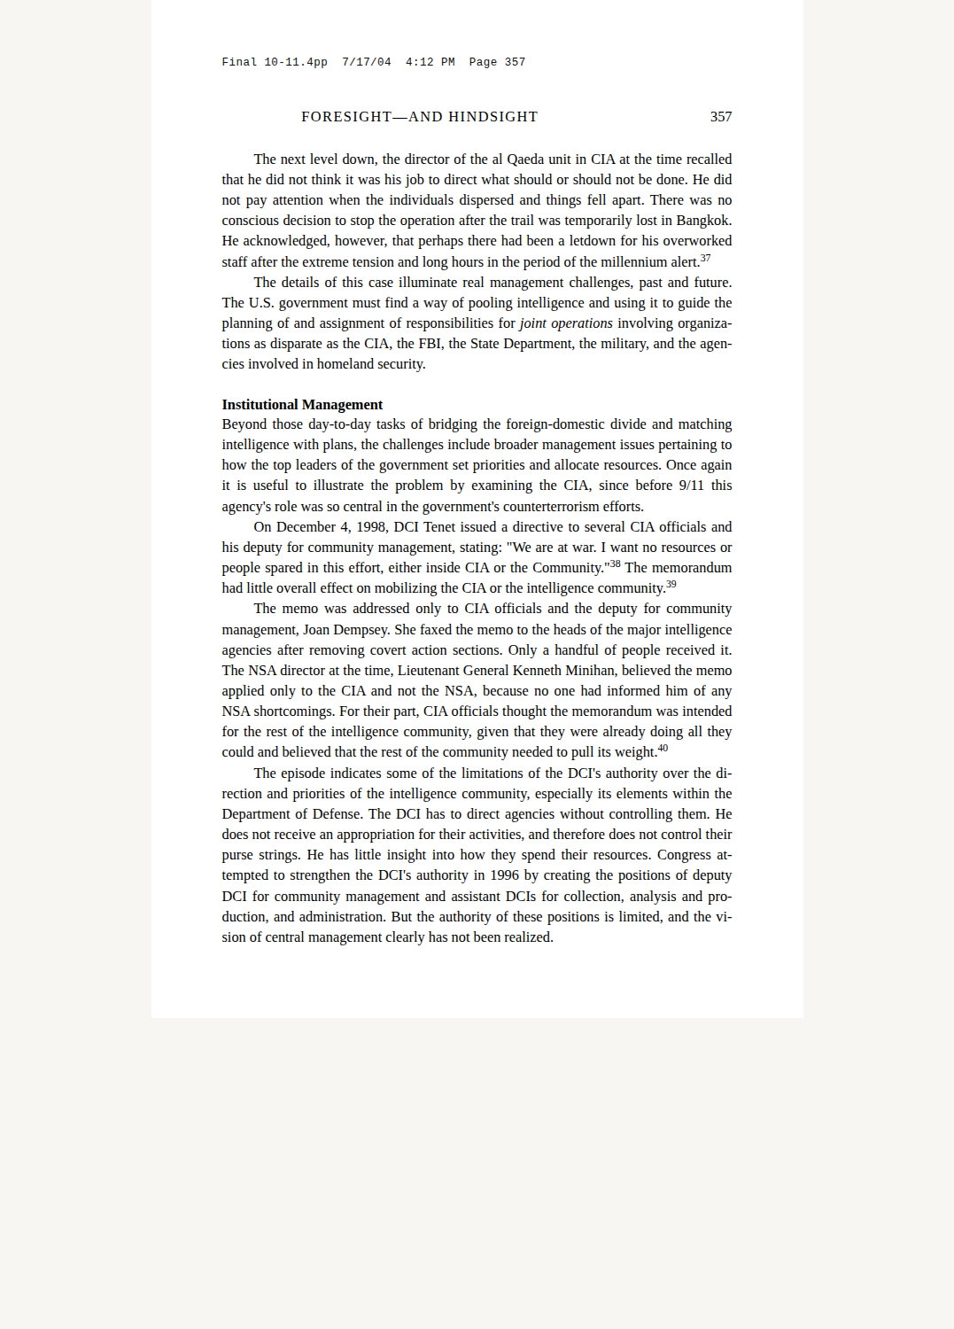Final 10-11.4pp 7/17/04 4:12 PM Page 357
FORESIGHT—AND HINDSIGHT 357
The next level down, the director of the al Qaeda unit in CIA at the time recalled that he did not think it was his job to direct what should or should not be done. He did not pay attention when the individuals dispersed and things fell apart. There was no conscious decision to stop the operation after the trail was temporarily lost in Bangkok. He acknowledged, however, that perhaps there had been a letdown for his overworked staff after the extreme tension and long hours in the period of the millennium alert.37
The details of this case illuminate real management challenges, past and future. The U.S. government must find a way of pooling intelligence and using it to guide the planning of and assignment of responsibilities for joint operations involving organizations as disparate as the CIA, the FBI, the State Department, the military, and the agencies involved in homeland security.
Institutional Management
Beyond those day-to-day tasks of bridging the foreign-domestic divide and matching intelligence with plans, the challenges include broader management issues pertaining to how the top leaders of the government set priorities and allocate resources. Once again it is useful to illustrate the problem by examining the CIA, since before 9/11 this agency's role was so central in the government's counterterrorism efforts.
On December 4, 1998, DCI Tenet issued a directive to several CIA officials and his deputy for community management, stating: "We are at war. I want no resources or people spared in this effort, either inside CIA or the Community."38 The memorandum had little overall effect on mobilizing the CIA or the intelligence community.39
The memo was addressed only to CIA officials and the deputy for community management, Joan Dempsey. She faxed the memo to the heads of the major intelligence agencies after removing covert action sections. Only a handful of people received it. The NSA director at the time, Lieutenant General Kenneth Minihan, believed the memo applied only to the CIA and not the NSA, because no one had informed him of any NSA shortcomings. For their part, CIA officials thought the memorandum was intended for the rest of the intelligence community, given that they were already doing all they could and believed that the rest of the community needed to pull its weight.40
The episode indicates some of the limitations of the DCI's authority over the direction and priorities of the intelligence community, especially its elements within the Department of Defense. The DCI has to direct agencies without controlling them. He does not receive an appropriation for their activities, and therefore does not control their purse strings. He has little insight into how they spend their resources. Congress attempted to strengthen the DCI's authority in 1996 by creating the positions of deputy DCI for community management and assistant DCIs for collection, analysis and production, and administration. But the authority of these positions is limited, and the vision of central management clearly has not been realized.